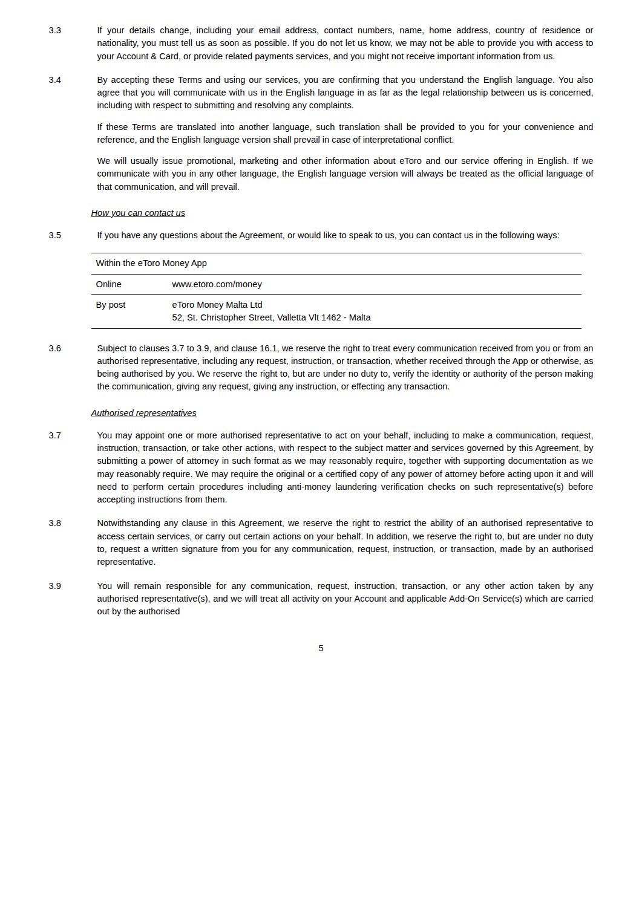3.3
If your details change, including your email address, contact numbers, name, home address, country of residence or nationality, you must tell us as soon as possible. If you do not let us know, we may not be able to provide you with access to your Account & Card, or provide related payments services, and you might not receive important information from us.
3.4
By accepting these Terms and using our services, you are confirming that you understand the English language. You also agree that you will communicate with us in the English language in as far as the legal relationship between us is concerned, including with respect to submitting and resolving any complaints.
If these Terms are translated into another language, such translation shall be provided to you for your convenience and reference, and the English language version shall prevail in case of interpretational conflict.
We will usually issue promotional, marketing and other information about eToro and our service offering in English. If we communicate with you in any other language, the English language version will always be treated as the official language of that communication, and will prevail.
How you can contact us
3.5
If you have any questions about the Agreement, or would like to speak to us, you can contact us in the following ways:
| Within the eToro Money App |
| Online | www.etoro.com/money |
| By post | eToro Money Malta Ltd 52, St. Christopher Street, Valletta Vlt 1462 - Malta |
3.6
Subject to clauses 3.7 to 3.9, and clause 16.1, we reserve the right to treat every communication received from you or from an authorised representative, including any request, instruction, or transaction, whether received through the App or otherwise, as being authorised by you. We reserve the right to, but are under no duty to, verify the identity or authority of the person making the communication, giving any request, giving any instruction, or effecting any transaction.
Authorised representatives
3.7
You may appoint one or more authorised representative to act on your behalf, including to make a communication, request, instruction, transaction, or take other actions, with respect to the subject matter and services governed by this Agreement, by submitting a power of attorney in such format as we may reasonably require, together with supporting documentation as we may reasonably require. We may require the original or a certified copy of any power of attorney before acting upon it and will need to perform certain procedures including anti-money laundering verification checks on such representative(s) before accepting instructions from them.
3.8
Notwithstanding any clause in this Agreement, we reserve the right to restrict the ability of an authorised representative to access certain services, or carry out certain actions on your behalf. In addition, we reserve the right to, but are under no duty to, request a written signature from you for any communication, request, instruction, or transaction, made by an authorised representative.
3.9
You will remain responsible for any communication, request, instruction, transaction, or any other action taken by any authorised representative(s), and we will treat all activity on your Account and applicable Add-On Service(s) which are carried out by the authorised
5